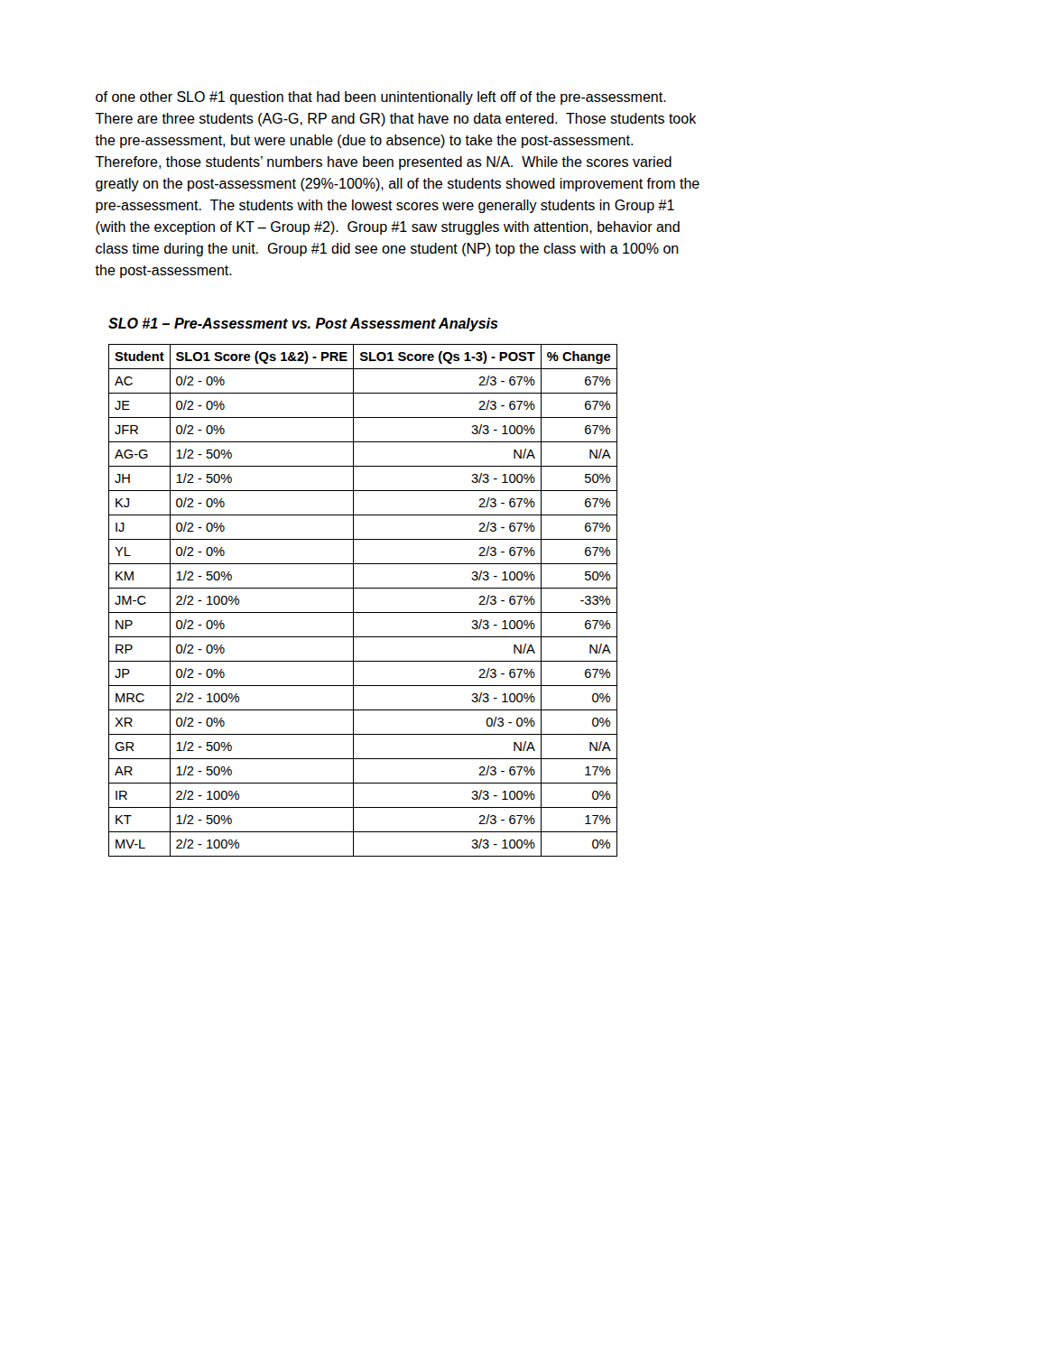of one other SLO #1 question that had been unintentionally left off of the pre-assessment. There are three students (AG-G, RP and GR) that have no data entered. Those students took the pre-assessment, but were unable (due to absence) to take the post-assessment. Therefore, those students’ numbers have been presented as N/A. While the scores varied greatly on the post-assessment (29%-100%), all of the students showed improvement from the pre-assessment. The students with the lowest scores were generally students in Group #1 (with the exception of KT – Group #2). Group #1 saw struggles with attention, behavior and class time during the unit. Group #1 did see one student (NP) top the class with a 100% on the post-assessment.
SLO #1 – Pre-Assessment vs. Post Assessment Analysis
| Student | SLO1 Score (Qs 1&2) - PRE | SLO1 Score (Qs 1-3) - POST | % Change |
| --- | --- | --- | --- |
| AC | 0/2 - 0% | 2/3 - 67% | 67% |
| JE | 0/2 - 0% | 2/3 - 67% | 67% |
| JFR | 0/2 - 0% | 3/3 - 100% | 67% |
| AG-G | 1/2 - 50% | N/A | N/A |
| JH | 1/2 - 50% | 3/3 - 100% | 50% |
| KJ | 0/2 - 0% | 2/3 - 67% | 67% |
| IJ | 0/2 - 0% | 2/3 - 67% | 67% |
| YL | 0/2 - 0% | 2/3 - 67% | 67% |
| KM | 1/2 - 50% | 3/3 - 100% | 50% |
| JM-C | 2/2 - 100% | 2/3 - 67% | -33% |
| NP | 0/2 - 0% | 3/3 - 100% | 67% |
| RP | 0/2 - 0% | N/A | N/A |
| JP | 0/2 - 0% | 2/3 - 67% | 67% |
| MRC | 2/2 - 100% | 3/3 - 100% | 0% |
| XR | 0/2 - 0% | 0/3 - 0% | 0% |
| GR | 1/2 - 50% | N/A | N/A |
| AR | 1/2 - 50% | 2/3 - 67% | 17% |
| IR | 2/2 - 100% | 3/3 - 100% | 0% |
| KT | 1/2 - 50% | 2/3 - 67% | 17% |
| MV-L | 2/2 - 100% | 3/3 - 100% | 0% |